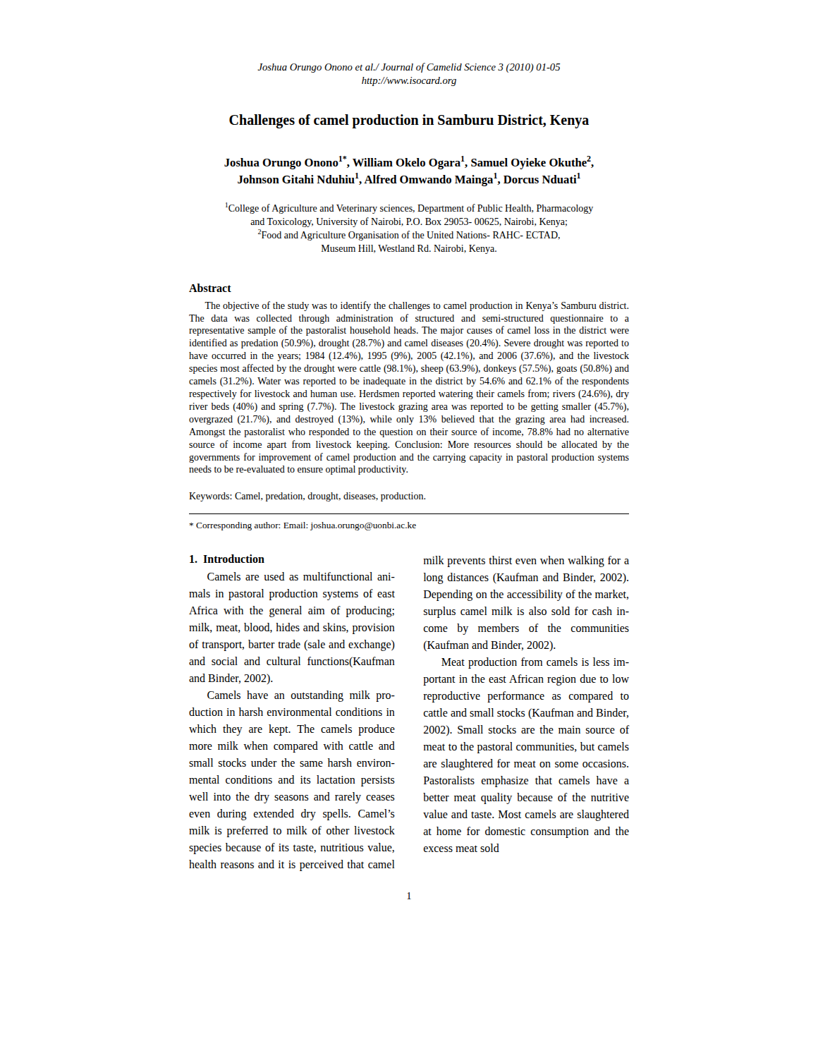Joshua Orungo Onono et al./ Journal of Camelid Science 3 (2010) 01-05
http://www.isocard.org
Challenges of camel production in Samburu District, Kenya
Joshua Orungo Onono1*, William Okelo Ogara1, Samuel Oyieke Okuthe2,
Johnson Gitahi Nduhiu1, Alfred Omwando Mainga1, Dorcus Nduati1
1College of Agriculture and Veterinary sciences, Department of Public Health, Pharmacology and Toxicology, University of Nairobi, P.O. Box 29053- 00625, Nairobi, Kenya;
2Food and Agriculture Organisation of the United Nations- RAHC- ECTAD,
Museum Hill, Westland Rd. Nairobi, Kenya.
Abstract
The objective of the study was to identify the challenges to camel production in Kenya’s Samburu district. The data was collected through administration of structured and semi-structured questionnaire to a representative sample of the pastoralist household heads. The major causes of camel loss in the district were identified as predation (50.9%), drought (28.7%) and camel diseases (20.4%). Severe drought was reported to have occurred in the years; 1984 (12.4%), 1995 (9%), 2005 (42.1%), and 2006 (37.6%), and the livestock species most affected by the drought were cattle (98.1%), sheep (63.9%), donkeys (57.5%), goats (50.8%) and camels (31.2%). Water was reported to be inadequate in the district by 54.6% and 62.1% of the respondents respectively for livestock and human use. Herdsmen reported watering their camels from; rivers (24.6%), dry river beds (40%) and spring (7.7%). The livestock grazing area was reported to be getting smaller (45.7%), overgrazed (21.7%), and destroyed (13%), while only 13% believed that the grazing area had increased. Amongst the pastoralist who responded to the question on their source of income, 78.8% had no alternative source of income apart from livestock keeping. Conclusion: More resources should be allocated by the governments for improvement of camel production and the carrying capacity in pastoral production systems needs to be re-evaluated to ensure optimal productivity.
Keywords: Camel, predation, drought, diseases, production.
* Corresponding author: Email: joshua.orungo@uonbi.ac.ke
1. Introduction
Camels are used as multifunctional animals in pastoral production systems of east Africa with the general aim of producing; milk, meat, blood, hides and skins, provision of transport, barter trade (sale and exchange) and social and cultural functions(Kaufman and Binder, 2002).
Camels have an outstanding milk production in harsh environmental conditions in which they are kept. The camels produce more milk when compared with cattle and small stocks under the same harsh environmental conditions and its lactation persists well into the dry seasons and rarely ceases even during extended dry spells. Camel’s milk is preferred to milk of other livestock species because of its taste, nutritious value, health reasons and it is perceived that camel milk prevents thirst even when walking for a long distances (Kaufman and Binder, 2002). Depending on the accessibility of the market, surplus camel milk is also sold for cash income by members of the communities (Kaufman and Binder, 2002).
Meat production from camels is less important in the east African region due to low reproductive performance as compared to cattle and small stocks (Kaufman and Binder, 2002). Small stocks are the main source of meat to the pastoral communities, but camels are slaughtered for meat on some occasions. Pastoralists emphasize that camels have a better meat quality because of the nutritive value and taste. Most camels are slaughtered at home for domestic consumption and the excess meat sold
1